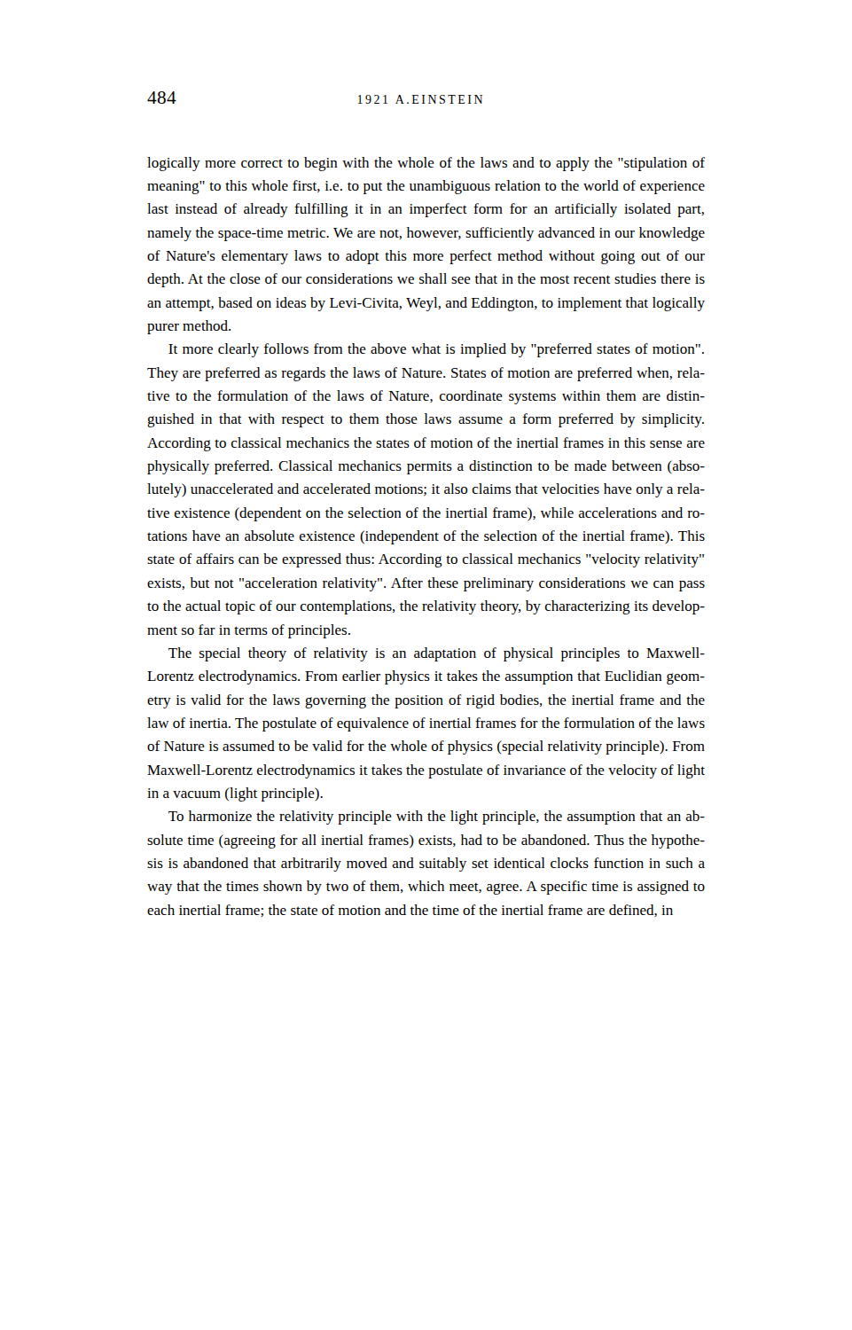484 1921 A.EINSTEIN
logically more correct to begin with the whole of the laws and to apply the "stipulation of meaning" to this whole first, i.e. to put the unambiguous relation to the world of experience last instead of already fulfilling it in an imperfect form for an artificially isolated part, namely the space-time metric. We are not, however, sufficiently advanced in our knowledge of Nature's elementary laws to adopt this more perfect method without going out of our depth. At the close of our considerations we shall see that in the most recent studies there is an attempt, based on ideas by Levi-Civita, Weyl, and Eddington, to implement that logically purer method.
It more clearly follows from the above what is implied by "preferred states of motion". They are preferred as regards the laws of Nature. States of motion are preferred when, relative to the formulation of the laws of Nature, coordinate systems within them are distinguished in that with respect to them those laws assume a form preferred by simplicity. According to classical mechanics the states of motion of the inertial frames in this sense are physically preferred. Classical mechanics permits a distinction to be made between (absolutely) unaccelerated and accelerated motions; it also claims that velocities have only a relative existence (dependent on the selection of the inertial frame), while accelerations and rotations have an absolute existence (independent of the selection of the inertial frame). This state of affairs can be expressed thus: According to classical mechanics "velocity relativity" exists, but not "acceleration relativity". After these preliminary considerations we can pass to the actual topic of our contemplations, the relativity theory, by characterizing its development so far in terms of principles.
The special theory of relativity is an adaptation of physical principles to Maxwell-Lorentz electrodynamics. From earlier physics it takes the assumption that Euclidian geometry is valid for the laws governing the position of rigid bodies, the inertial frame and the law of inertia. The postulate of equivalence of inertial frames for the formulation of the laws of Nature is assumed to be valid for the whole of physics (special relativity principle). From Maxwell-Lorentz electrodynamics it takes the postulate of invariance of the velocity of light in a vacuum (light principle).
To harmonize the relativity principle with the light principle, the assumption that an absolute time (agreeing for all inertial frames) exists, had to be abandoned. Thus the hypothesis is abandoned that arbitrarily moved and suitably set identical clocks function in such a way that the times shown by two of them, which meet, agree. A specific time is assigned to each inertial frame; the state of motion and the time of the inertial frame are defined, in